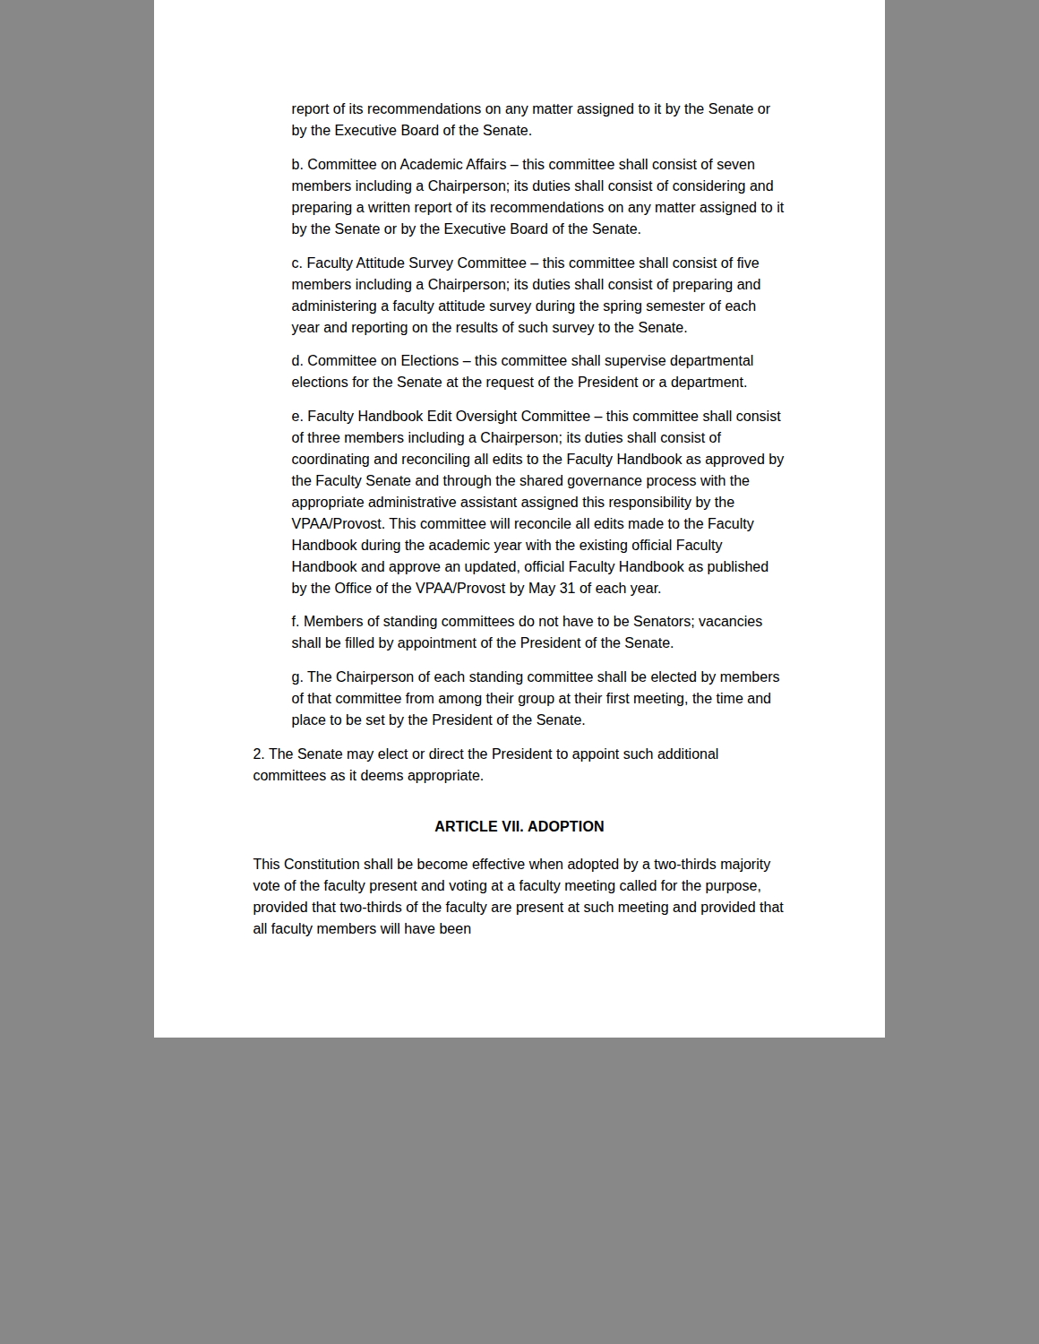report of its recommendations on any matter assigned to it by the Senate or by the Executive Board of the Senate.
b. Committee on Academic Affairs – this committee shall consist of seven members including a Chairperson; its duties shall consist of considering and preparing a written report of its recommendations on any matter assigned to it by the Senate or by the Executive Board of the Senate.
c. Faculty Attitude Survey Committee – this committee shall consist of five members including a Chairperson; its duties shall consist of preparing and administering a faculty attitude survey during the spring semester of each year and reporting on the results of such survey to the Senate.
d. Committee on Elections – this committee shall supervise departmental elections for the Senate at the request of the President or a department.
e. Faculty Handbook Edit Oversight Committee – this committee shall consist of three members including a Chairperson; its duties shall consist of coordinating and reconciling all edits to the Faculty Handbook as approved by the Faculty Senate and through the shared governance process with the appropriate administrative assistant assigned this responsibility by the VPAA/Provost. This committee will reconcile all edits made to the Faculty Handbook during the academic year with the existing official Faculty Handbook and approve an updated, official Faculty Handbook as published by the Office of the VPAA/Provost by May 31 of each year.
f. Members of standing committees do not have to be Senators; vacancies shall be filled by appointment of the President of the Senate.
g. The Chairperson of each standing committee shall be elected by members of that committee from among their group at their first meeting, the time and place to be set by the President of the Senate.
2. The Senate may elect or direct the President to appoint such additional committees as it deems appropriate.
ARTICLE VII. ADOPTION
This Constitution shall be become effective when adopted by a two-thirds majority vote of the faculty present and voting at a faculty meeting called for the purpose, provided that two-thirds of the faculty are present at such meeting and provided that all faculty members will have been